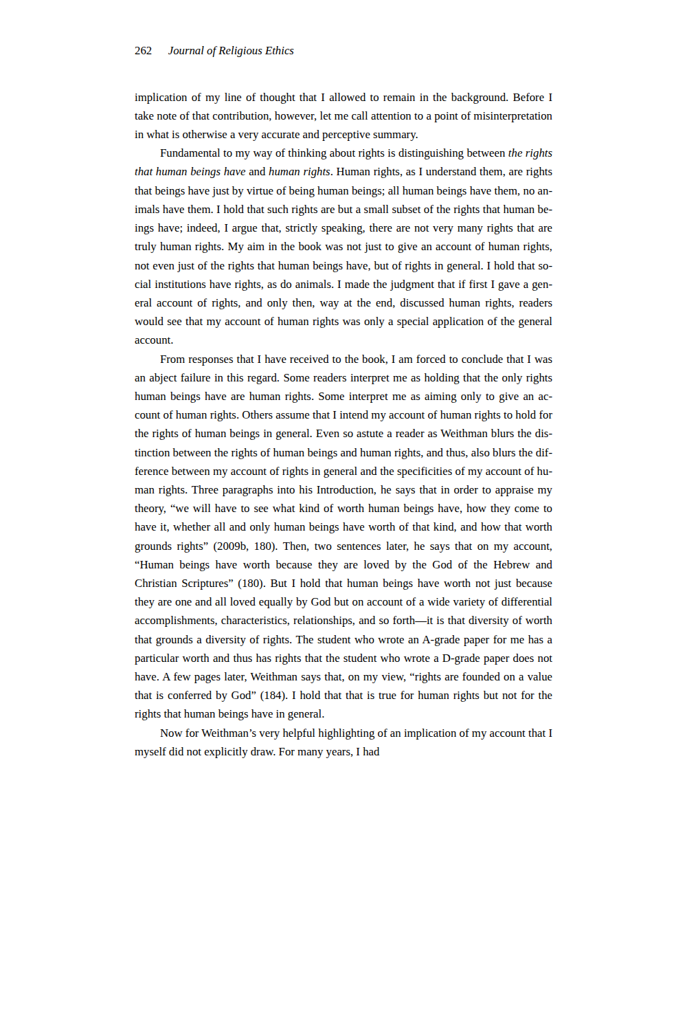262 Journal of Religious Ethics
implication of my line of thought that I allowed to remain in the background. Before I take note of that contribution, however, let me call attention to a point of misinterpretation in what is otherwise a very accurate and perceptive summary.
Fundamental to my way of thinking about rights is distinguishing between the rights that human beings have and human rights. Human rights, as I understand them, are rights that beings have just by virtue of being human beings; all human beings have them, no animals have them. I hold that such rights are but a small subset of the rights that human beings have; indeed, I argue that, strictly speaking, there are not very many rights that are truly human rights. My aim in the book was not just to give an account of human rights, not even just of the rights that human beings have, but of rights in general. I hold that social institutions have rights, as do animals. I made the judgment that if first I gave a general account of rights, and only then, way at the end, discussed human rights, readers would see that my account of human rights was only a special application of the general account.
From responses that I have received to the book, I am forced to conclude that I was an abject failure in this regard. Some readers interpret me as holding that the only rights human beings have are human rights. Some interpret me as aiming only to give an account of human rights. Others assume that I intend my account of human rights to hold for the rights of human beings in general. Even so astute a reader as Weithman blurs the distinction between the rights of human beings and human rights, and thus, also blurs the difference between my account of rights in general and the specificities of my account of human rights. Three paragraphs into his Introduction, he says that in order to appraise my theory, “we will have to see what kind of worth human beings have, how they come to have it, whether all and only human beings have worth of that kind, and how that worth grounds rights” (2009b, 180). Then, two sentences later, he says that on my account, “Human beings have worth because they are loved by the God of the Hebrew and Christian Scriptures” (180). But I hold that human beings have worth not just because they are one and all loved equally by God but on account of a wide variety of differential accomplishments, characteristics, relationships, and so forth—it is that diversity of worth that grounds a diversity of rights. The student who wrote an A-grade paper for me has a particular worth and thus has rights that the student who wrote a D-grade paper does not have. A few pages later, Weithman says that, on my view, “rights are founded on a value that is conferred by God” (184). I hold that that is true for human rights but not for the rights that human beings have in general.
Now for Weithman’s very helpful highlighting of an implication of my account that I myself did not explicitly draw. For many years, I had